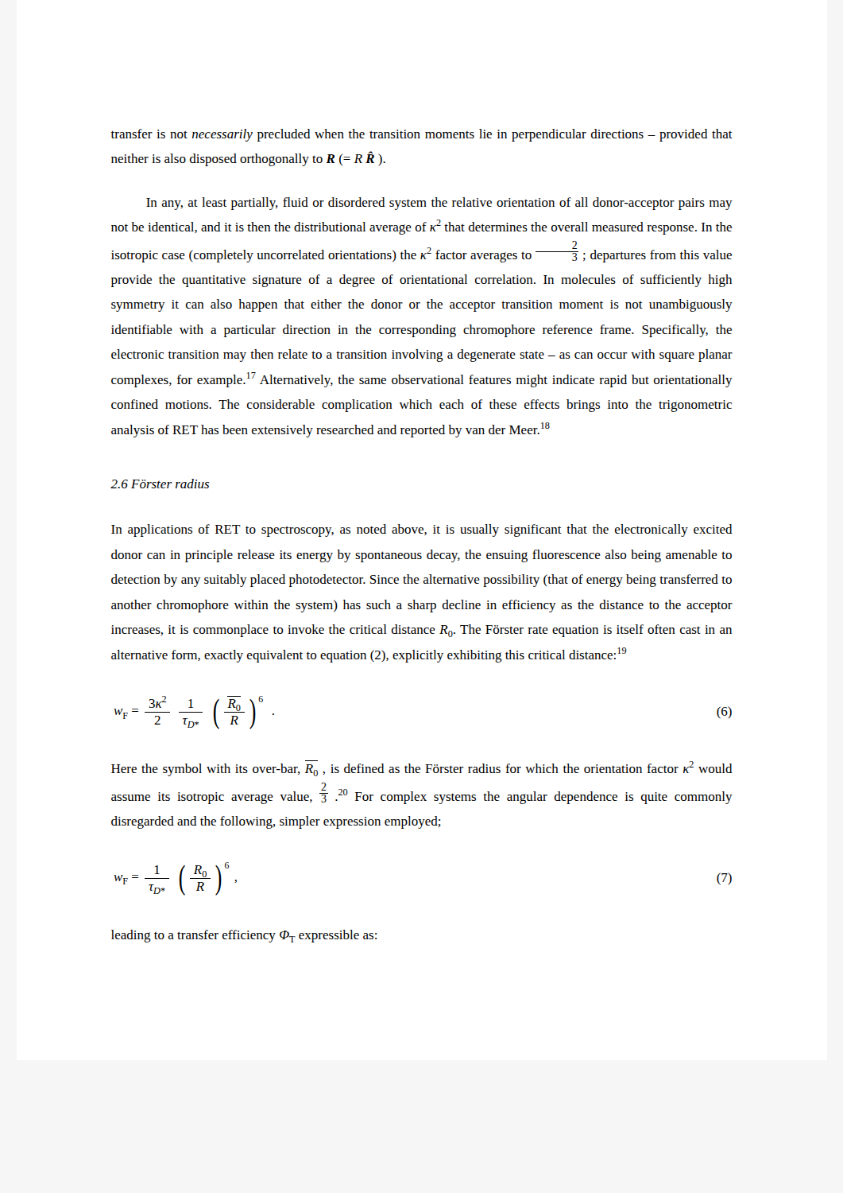transfer is not necessarily precluded when the transition moments lie in perpendicular directions – provided that neither is also disposed orthogonally to R (= R R̂ ).
In any, at least partially, fluid or disordered system the relative orientation of all donor-acceptor pairs may not be identical, and it is then the distributional average of κ2 that determines the overall measured response. In the isotropic case (completely uncorrelated orientations) the κ2 factor averages to 23 ; departures from this value provide the quantitative signature of a degree of orientational correlation. In molecules of sufficiently high symmetry it can also happen that either the donor or the acceptor transition moment is not unambiguously identifiable with a particular direction in the corresponding chromophore reference frame. Specifically, the electronic transition may then relate to a transition involving a degenerate state – as can occur with square planar complexes, for example.17 Alternatively, the same observational features might indicate rapid but orientationally confined motions. The considerable complication which each of these effects brings into the trigonometric analysis of RET has been extensively researched and reported by van der Meer.18
2.6 Förster radius
In applications of RET to spectroscopy, as noted above, it is usually significant that the electronically excited donor can in principle release its energy by spontaneous decay, the ensuing fluorescence also being amenable to detection by any suitably placed photodetector. Since the alternative possibility (that of energy being transferred to another chromophore within the system) has such a sharp decline in efficiency as the distance to the acceptor increases, it is commonplace to invoke the critical distance R0. The Förster rate equation is itself often cast in an alternative form, exactly equivalent to equation (2), explicitly exhibiting this critical distance:19
wF = 3κ22 1 τD* (R0 R) 6 .
(6)
Here the symbol with its over-bar, R0 , is defined as the Förster radius for which the orientation factor κ2 would assume its isotropic average value, 23 .20 For complex systems the angular dependence is quite commonly disregarded and the following, simpler expression employed;
wF = 1 τD* (R0 R) 6 ,
(7)
leading to a transfer efficiency ΦT expressible as: